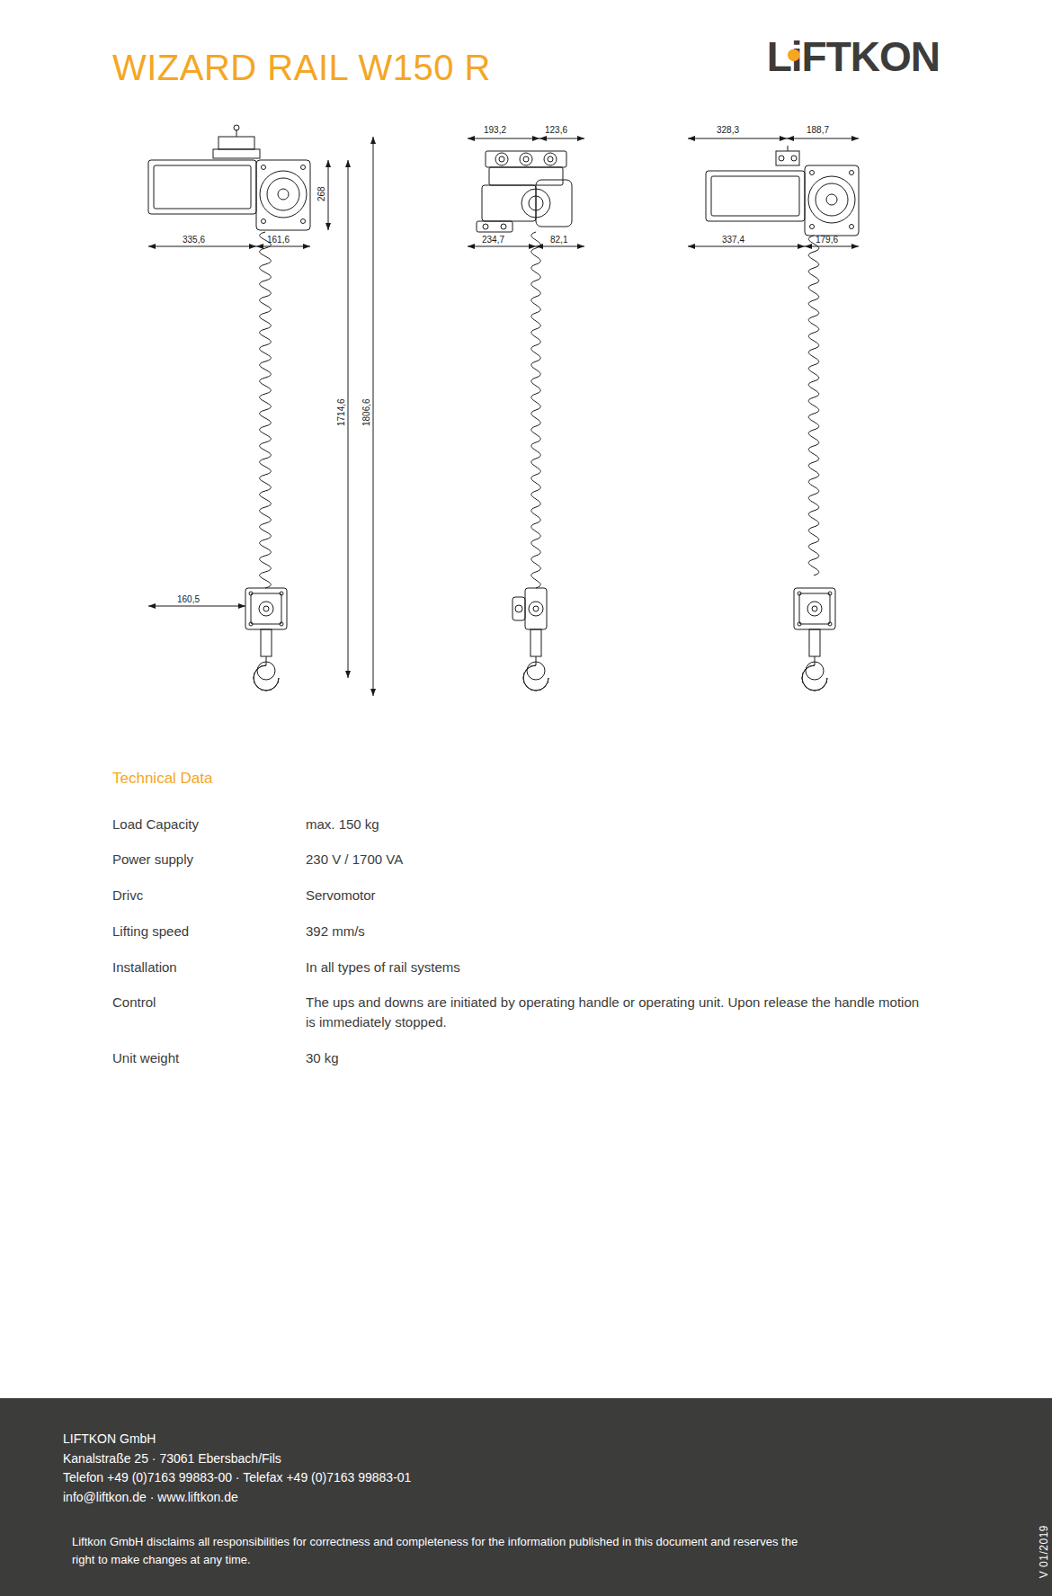WIZARD RAIL W150 R
L•iFTKON
268 335,6 161,6 160,5 1714,6 1806,6
193,2 123,6 234,7 82,1
328,3 188,7 337,4 179,6
Technical Data
| Load Capacity | max. 150 kg |
| Power supply | 230 V / 1700 VA |
| Drivc | Servomotor |
| Lifting speed | 392 mm/s |
| Installation | In all types of rail systems |
| Control | The ups and downs are initiated by operating handle or operating unit. Upon release the handle motion is immediately stopped. |
| Unit weight | 30 kg |
LIFTKON GmbH
Kanalstraße 25 · 73061 Ebersbach/Fils
Telefon +49 (0)7163 99883-00 · Telefax +49 (0)7163 99883-01
info@liftkon.de · www.liftkon.de
Liftkon GmbH disclaims all responsibilities for correctness and completeness for the information published in this document and reserves the right to make changes at any time.
V 01/2019